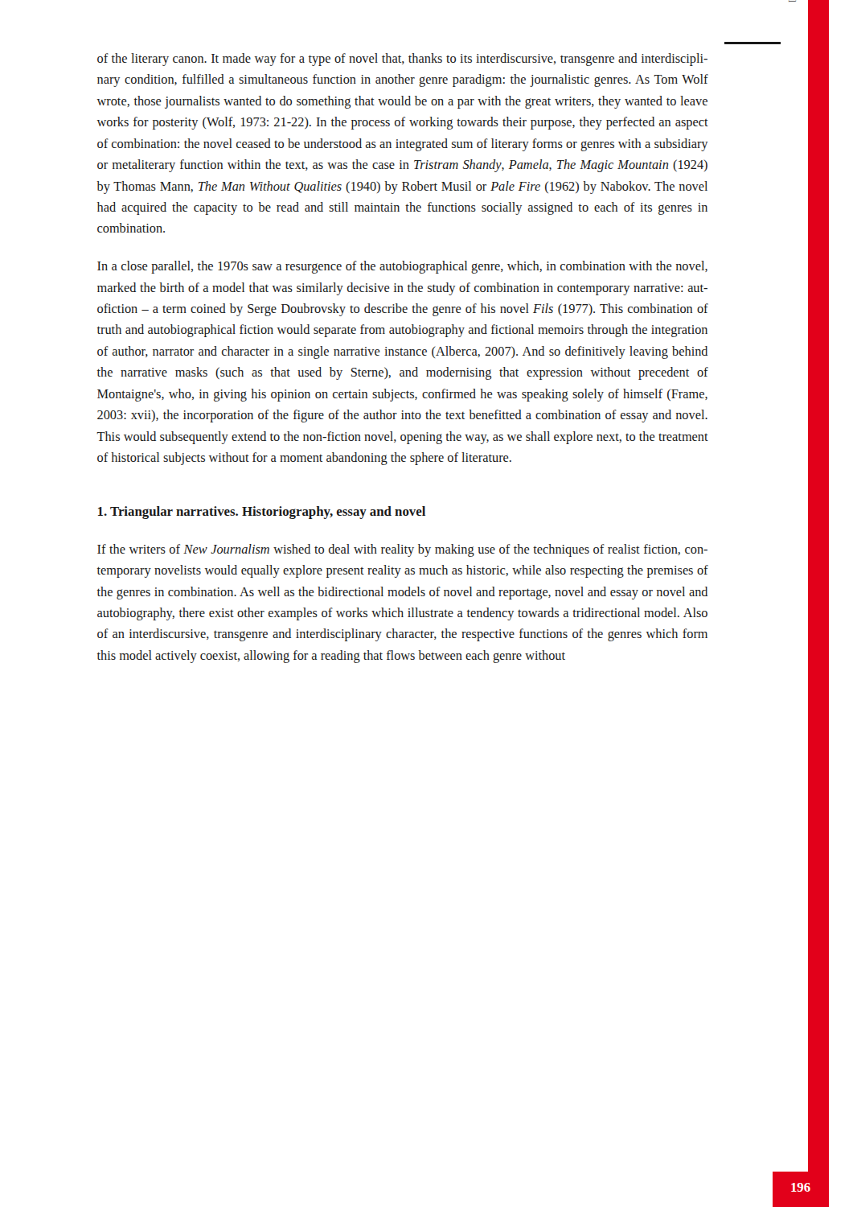Triangular Narratives. Approaches to Genre Combination in the Contemporary Novel - Sergio Vidal
452ºF #14 (2016) 192-208.
of the literary canon. It made way for a type of novel that, thanks to its interdiscursive, transgenre and interdisciplinary condition, fulfilled a simultaneous function in another genre paradigm: the journalistic genres. As Tom Wolf wrote, those journalists wanted to do something that would be on a par with the great writers, they wanted to leave works for posterity (Wolf, 1973: 21-22). In the process of working towards their purpose, they perfected an aspect of combination: the novel ceased to be understood as an integrated sum of literary forms or genres with a subsidiary or metaliterary function within the text, as was the case in Tristram Shandy, Pamela, The Magic Mountain (1924) by Thomas Mann, The Man Without Qualities (1940) by Robert Musil or Pale Fire (1962) by Nabokov. The novel had acquired the capacity to be read and still maintain the functions socially assigned to each of its genres in combination.
In a close parallel, the 1970s saw a resurgence of the autobiographical genre, which, in combination with the novel, marked the birth of a model that was similarly decisive in the study of combination in contemporary narrative: autofiction – a term coined by Serge Doubrovsky to describe the genre of his novel Fils (1977). This combination of truth and autobiographical fiction would separate from autobiography and fictional memoirs through the integration of author, narrator and character in a single narrative instance (Alberca, 2007). And so definitively leaving behind the narrative masks (such as that used by Sterne), and modernising that expression without precedent of Montaigne's, who, in giving his opinion on certain subjects, confirmed he was speaking solely of himself (Frame, 2003: xvii), the incorporation of the figure of the author into the text benefitted a combination of essay and novel. This would subsequently extend to the non-fiction novel, opening the way, as we shall explore next, to the treatment of historical subjects without for a moment abandoning the sphere of literature.
1. Triangular narratives. Historiography, essay and novel
If the writers of New Journalism wished to deal with reality by making use of the techniques of realist fiction, contemporary novelists would equally explore present reality as much as historic, while also respecting the premises of the genres in combination. As well as the bidirectional models of novel and reportage, novel and essay or novel and autobiography, there exist other examples of works which illustrate a tendency towards a tridirectional model. Also of an interdiscursive, transgenre and interdisciplinary character, the respective functions of the genres which form this model actively coexist, allowing for a reading that flows between each genre without
196